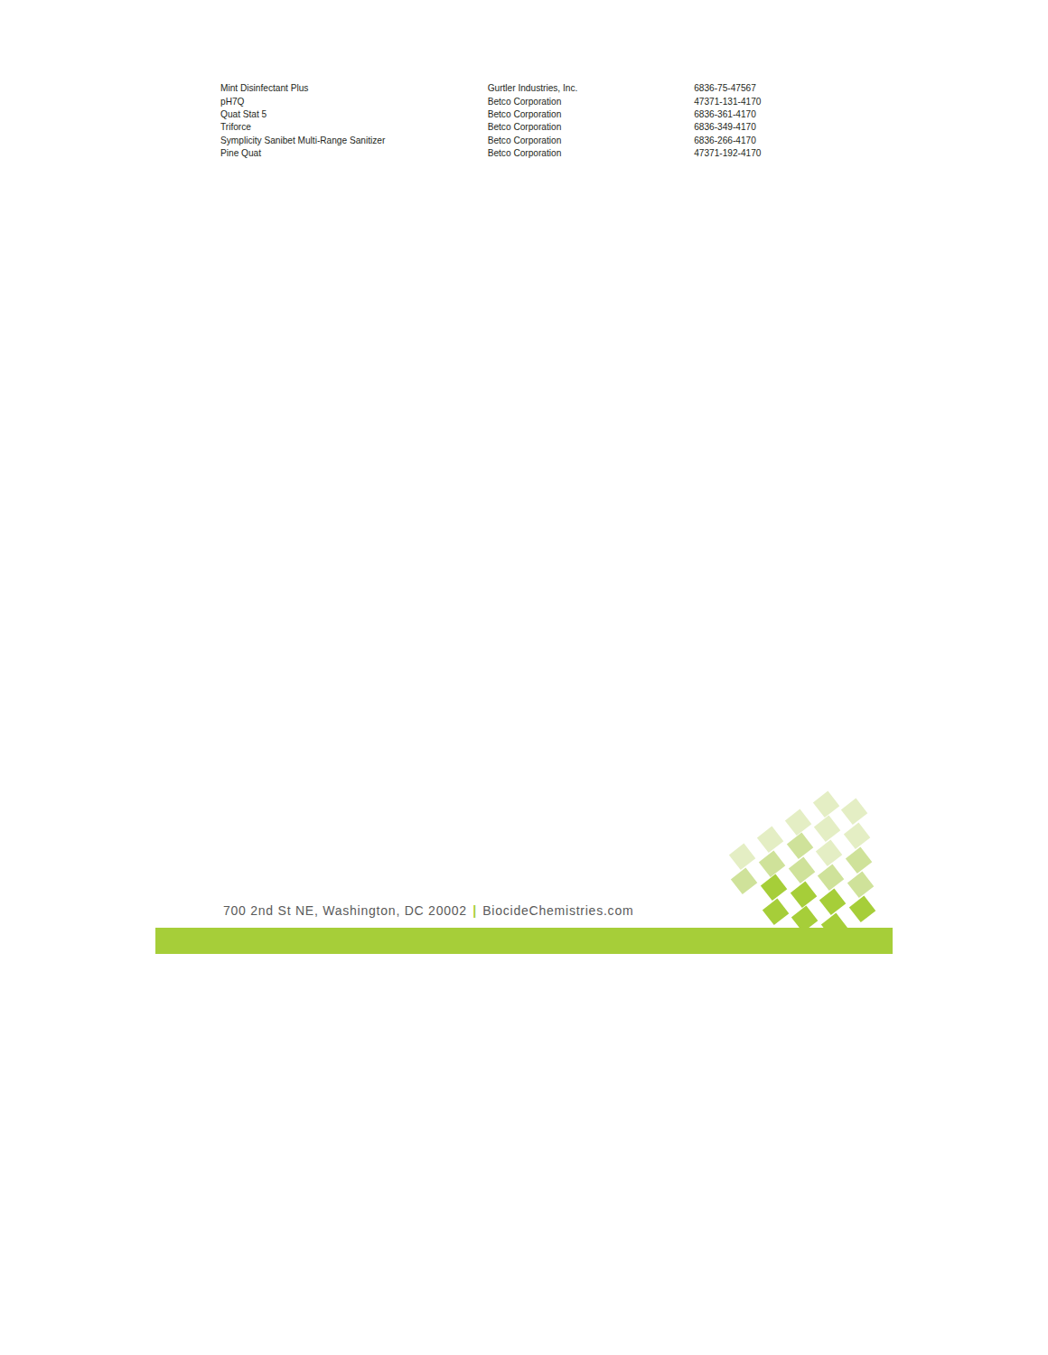| Mint Disinfectant Plus | Gurtler Industries, Inc. | 6836-75-47567 |
| pH7Q | Betco Corporation | 47371-131-4170 |
| Quat Stat 5 | Betco Corporation | 6836-361-4170 |
| Triforce | Betco Corporation | 6836-349-4170 |
| Symplicity Sanibet Multi-Range Sanitizer | Betco Corporation | 6836-266-4170 |
| Pine Quat | Betco Corporation | 47371-192-4170 |
700 2nd St NE, Washington, DC 20002 | BiocideChemistries.com